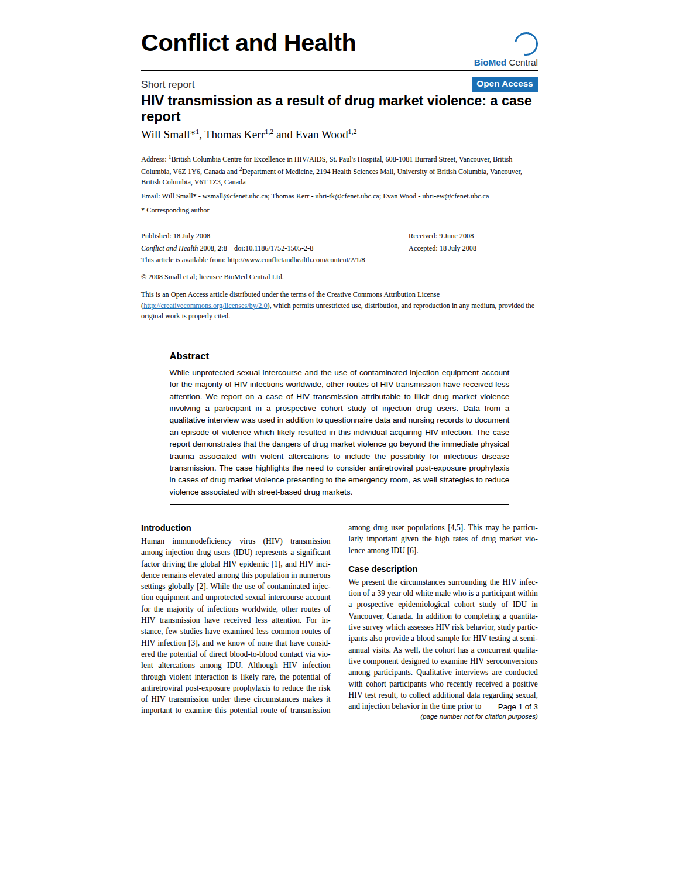Conflict and Health
BioMed Central
Short report
Open Access
HIV transmission as a result of drug market violence: a case report
Will Small*1, Thomas Kerr1,2 and Evan Wood1,2
Address: 1British Columbia Centre for Excellence in HIV/AIDS, St. Paul's Hospital, 608-1081 Burrard Street, Vancouver, British Columbia, V6Z 1Y6, Canada and 2Department of Medicine, 2194 Health Sciences Mall, University of British Columbia, Vancouver, British Columbia, V6T 1Z3, Canada
Email: Will Small* - wsmall@cfenet.ubc.ca; Thomas Kerr - uhri-tk@cfenet.ubc.ca; Evan Wood - uhri-ew@cfenet.ubc.ca
* Corresponding author
Published: 18 July 2008
Conflict and Health 2008, 2:8 doi:10.1186/1752-1505-2-8
This article is available from: http://www.conflictandhealth.com/content/2/1/8
Received: 9 June 2008
Accepted: 18 July 2008
© 2008 Small et al; licensee BioMed Central Ltd.
This is an Open Access article distributed under the terms of the Creative Commons Attribution License (http://creativecommons.org/licenses/by/2.0), which permits unrestricted use, distribution, and reproduction in any medium, provided the original work is properly cited.
Abstract
While unprotected sexual intercourse and the use of contaminated injection equipment account for the majority of HIV infections worldwide, other routes of HIV transmission have received less attention. We report on a case of HIV transmission attributable to illicit drug market violence involving a participant in a prospective cohort study of injection drug users. Data from a qualitative interview was used in addition to questionnaire data and nursing records to document an episode of violence which likely resulted in this individual acquiring HIV infection. The case report demonstrates that the dangers of drug market violence go beyond the immediate physical trauma associated with violent altercations to include the possibility for infectious disease transmission. The case highlights the need to consider antiretroviral post-exposure prophylaxis in cases of drug market violence presenting to the emergency room, as well strategies to reduce violence associated with street-based drug markets.
Introduction
Human immunodeficiency virus (HIV) transmission among injection drug users (IDU) represents a significant factor driving the global HIV epidemic [1], and HIV incidence remains elevated among this population in numerous settings globally [2]. While the use of contaminated injection equipment and unprotected sexual intercourse account for the majority of infections worldwide, other routes of HIV transmission have received less attention. For instance, few studies have examined less common routes of HIV infection [3], and we know of none that have considered the potential of direct blood-to-blood contact via violent altercations among IDU. Although HIV infection through violent interaction is likely rare, the potential of antiretroviral post-exposure prophylaxis to reduce the risk of HIV transmission under these circumstances makes it important to examine this potential route of transmission among drug user populations [4,5]. This may be particularly important given the high rates of drug market violence among IDU [6].
Case description
We present the circumstances surrounding the HIV infection of a 39 year old white male who is a participant within a prospective epidemiological cohort study of IDU in Vancouver, Canada. In addition to completing a quantitative survey which assesses HIV risk behavior, study participants also provide a blood sample for HIV testing at semi-annual visits. As well, the cohort has a concurrent qualitative component designed to examine HIV seroconversions among participants. Qualitative interviews are conducted with cohort participants who recently received a positive HIV test result, to collect additional data regarding sexual, and injection behavior in the time prior to
Page 1 of 3
(page number not for citation purposes)